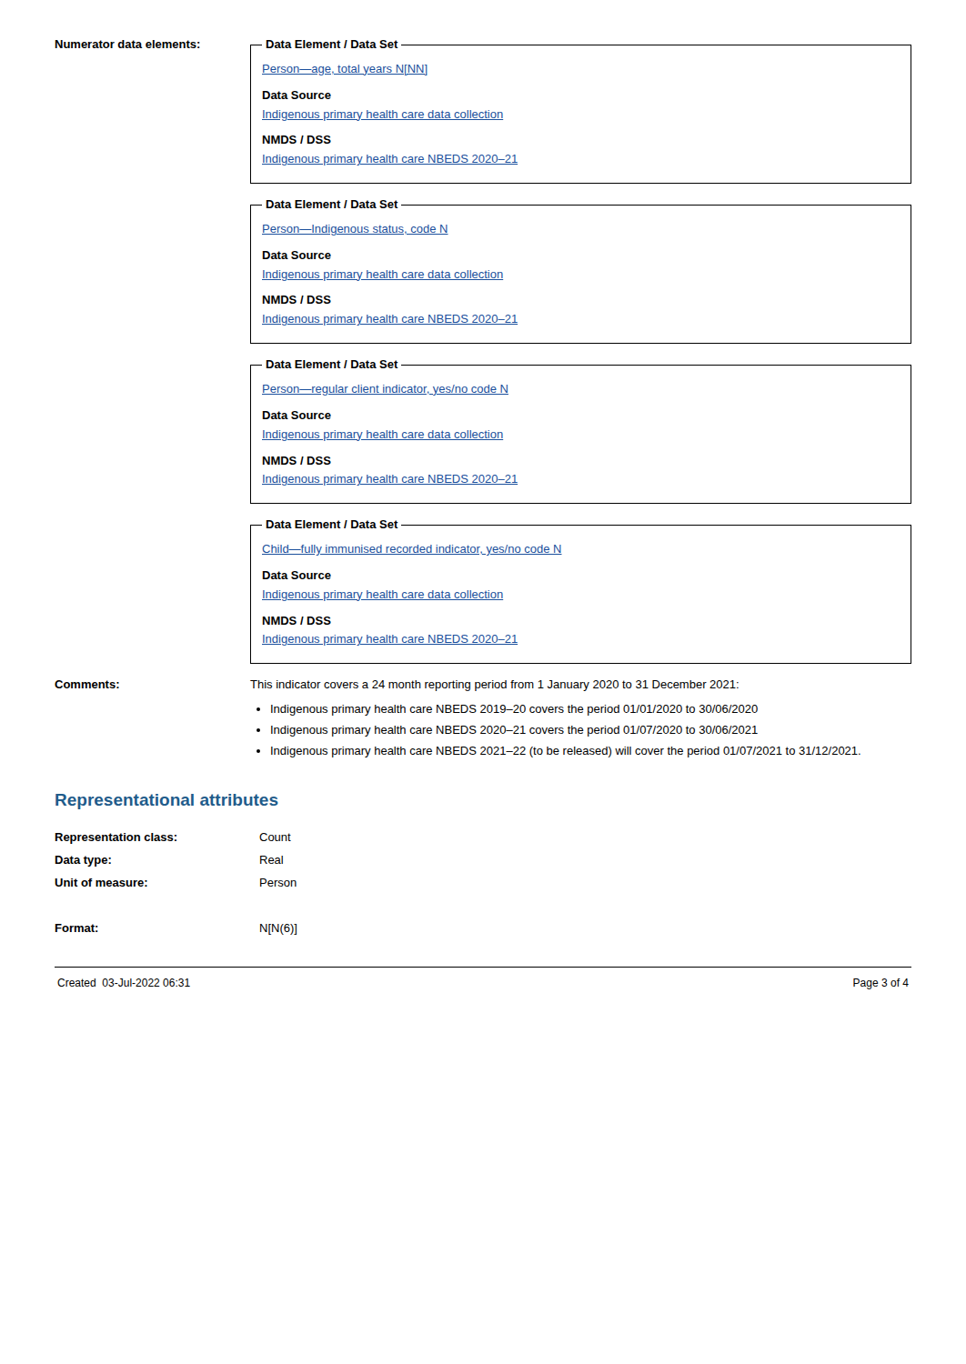| Numerator data elements: | Data Element / Data Set Person—age, total years N[NN] Data Source Indigenous primary health care data collection NMDS / DSS Indigenous primary health care NBEDS 2020–21 Data Element / Data Set Person—Indigenous status, code N Data Source Indigenous primary health care data collection NMDS / DSS Indigenous primary health care NBEDS 2020–21 Data Element / Data Set Person—regular client indicator, yes/no code N Data Source Indigenous primary health care data collection NMDS / DSS Indigenous primary health care NBEDS 2020–21 Data Element / Data Set Child—fully immunised recorded indicator, yes/no code N Data Source Indigenous primary health care data collection NMDS / DSS Indigenous primary health care NBEDS 2020–21 |
| Comments: | This indicator covers a 24 month reporting period from 1 January 2020 to 31 December 2021: Indigenous primary health care NBEDS 2019–20 covers the period 01/01/2020 to 30/06/2020 Indigenous primary health care NBEDS 2020–21 covers the period 01/07/2020 to 30/06/2021 Indigenous primary health care NBEDS 2021–22 (to be released) will cover the period 01/07/2021 to 31/12/2021. |
Representational attributes
| Representation class: | Count |
| Data type: | Real |
| Unit of measure: | Person |
| Format: | N[N(6)] |
| Created 03-Jul-2022 06:31 | Page 3 of 4 |